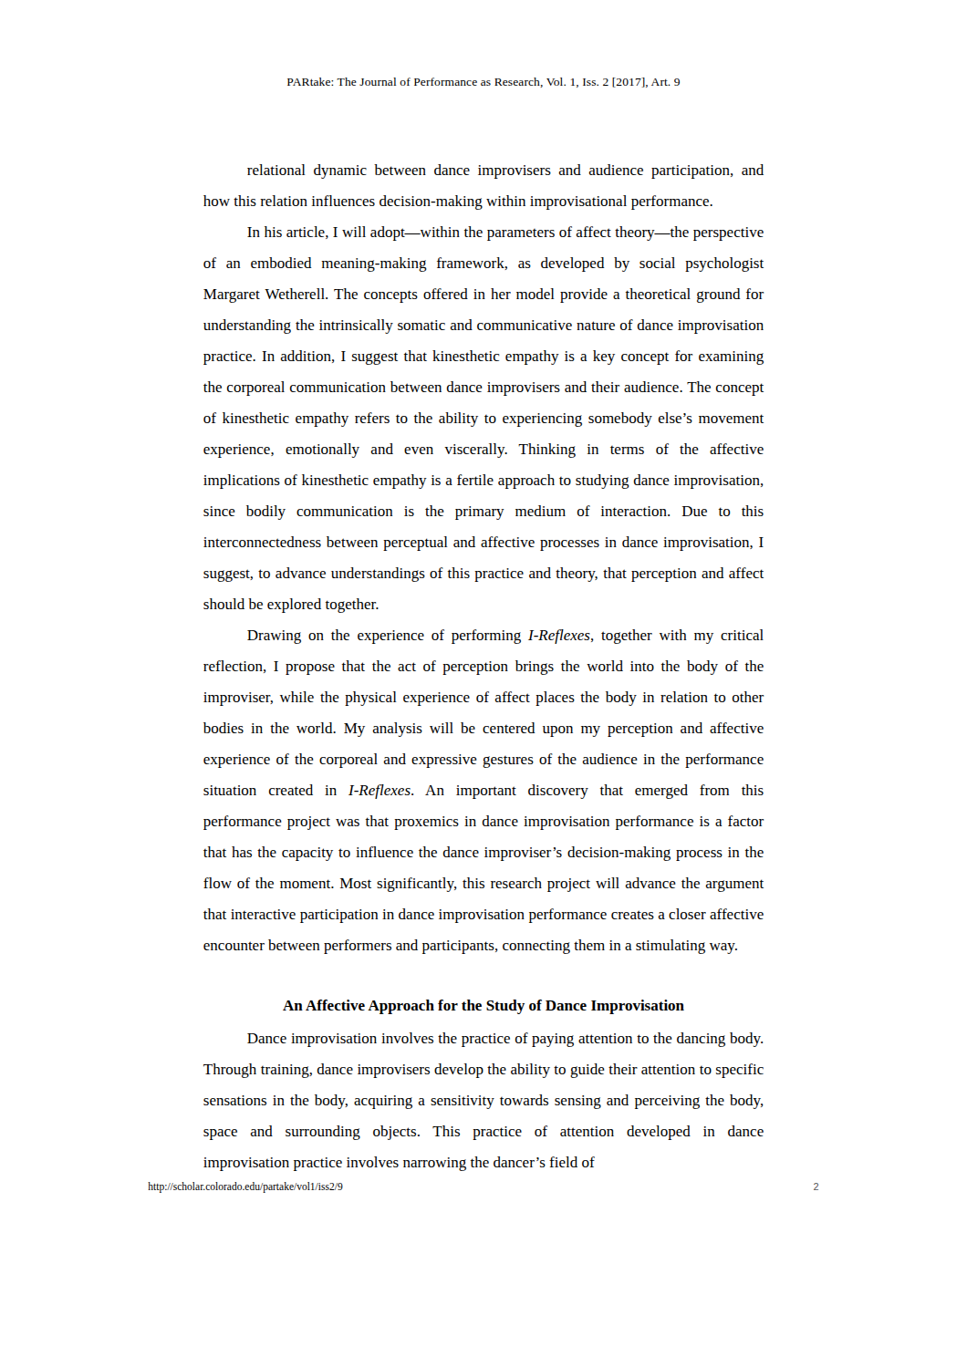PARtake: The Journal of Performance as Research, Vol. 1, Iss. 2 [2017], Art. 9
relational dynamic between dance improvisers and audience participation, and how this relation influences decision-making within improvisational performance.
In his article, I will adopt—within the parameters of affect theory—the perspective of an embodied meaning-making framework, as developed by social psychologist Margaret Wetherell. The concepts offered in her model provide a theoretical ground for understanding the intrinsically somatic and communicative nature of dance improvisation practice. In addition, I suggest that kinesthetic empathy is a key concept for examining the corporeal communication between dance improvisers and their audience. The concept of kinesthetic empathy refers to the ability to experiencing somebody else’s movement experience, emotionally and even viscerally. Thinking in terms of the affective implications of kinesthetic empathy is a fertile approach to studying dance improvisation, since bodily communication is the primary medium of interaction. Due to this interconnectedness between perceptual and affective processes in dance improvisation, I suggest, to advance understandings of this practice and theory, that perception and affect should be explored together.
Drawing on the experience of performing I-Reflexes, together with my critical reflection, I propose that the act of perception brings the world into the body of the improviser, while the physical experience of affect places the body in relation to other bodies in the world. My analysis will be centered upon my perception and affective experience of the corporeal and expressive gestures of the audience in the performance situation created in I-Reflexes. An important discovery that emerged from this performance project was that proxemics in dance improvisation performance is a factor that has the capacity to influence the dance improviser’s decision-making process in the flow of the moment. Most significantly, this research project will advance the argument that interactive participation in dance improvisation performance creates a closer affective encounter between performers and participants, connecting them in a stimulating way.
An Affective Approach for the Study of Dance Improvisation
Dance improvisation involves the practice of paying attention to the dancing body. Through training, dance improvisers develop the ability to guide their attention to specific sensations in the body, acquiring a sensitivity towards sensing and perceiving the body, space and surrounding objects. This practice of attention developed in dance improvisation practice involves narrowing the dancer’s field of
http://scholar.colorado.edu/partake/vol1/iss2/9 2